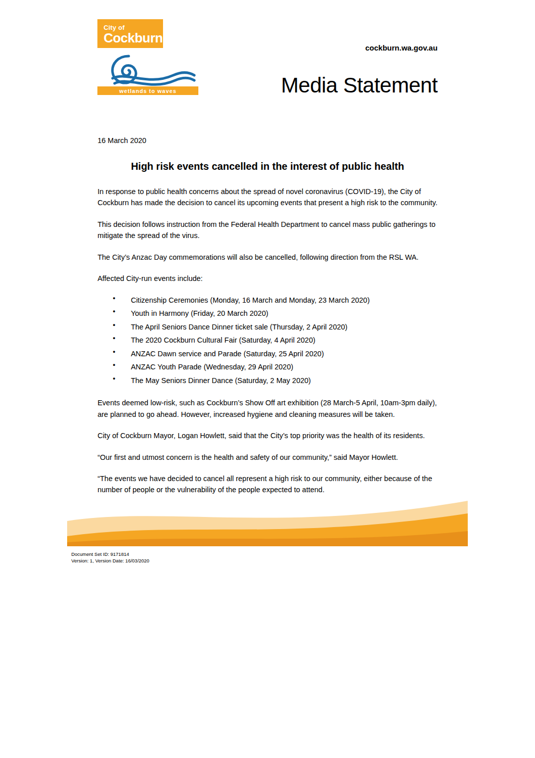City of
Cockburn
wetlands to waves
cockburn.wa.gov.au
Media Statement
16 March 2020
High risk events cancelled in the interest of public health
In response to public health concerns about the spread of novel coronavirus (COVID-19), the City of Cockburn has made the decision to cancel its upcoming events that present a high risk to the community.
This decision follows instruction from the Federal Health Department to cancel mass public gatherings to mitigate the spread of the virus.
The City’s Anzac Day commemorations will also be cancelled, following direction from the RSL WA.
Affected City-run events include:
Citizenship Ceremonies (Monday, 16 March and Monday, 23 March 2020)
Youth in Harmony (Friday, 20 March 2020)
The April Seniors Dance Dinner ticket sale (Thursday, 2 April 2020)
The 2020 Cockburn Cultural Fair (Saturday, 4 April 2020)
ANZAC Dawn service and Parade (Saturday, 25 April 2020)
ANZAC Youth Parade (Wednesday, 29 April 2020)
The May Seniors Dinner Dance (Saturday, 2 May 2020)
Events deemed low-risk, such as Cockburn’s Show Off art exhibition (28 March-5 April, 10am-3pm daily), are planned to go ahead. However, increased hygiene and cleaning measures will be taken.
City of Cockburn Mayor, Logan Howlett, said that the City’s top priority was the health of its residents.
“Our first and utmost concern is the health and safety of our community,” said Mayor Howlett.
“The events we have decided to cancel all represent a high risk to our community, either because of the number of people or the vulnerability of the people expected to attend.
Document Set ID: 9171814
Version: 1, Version Date: 16/03/2020